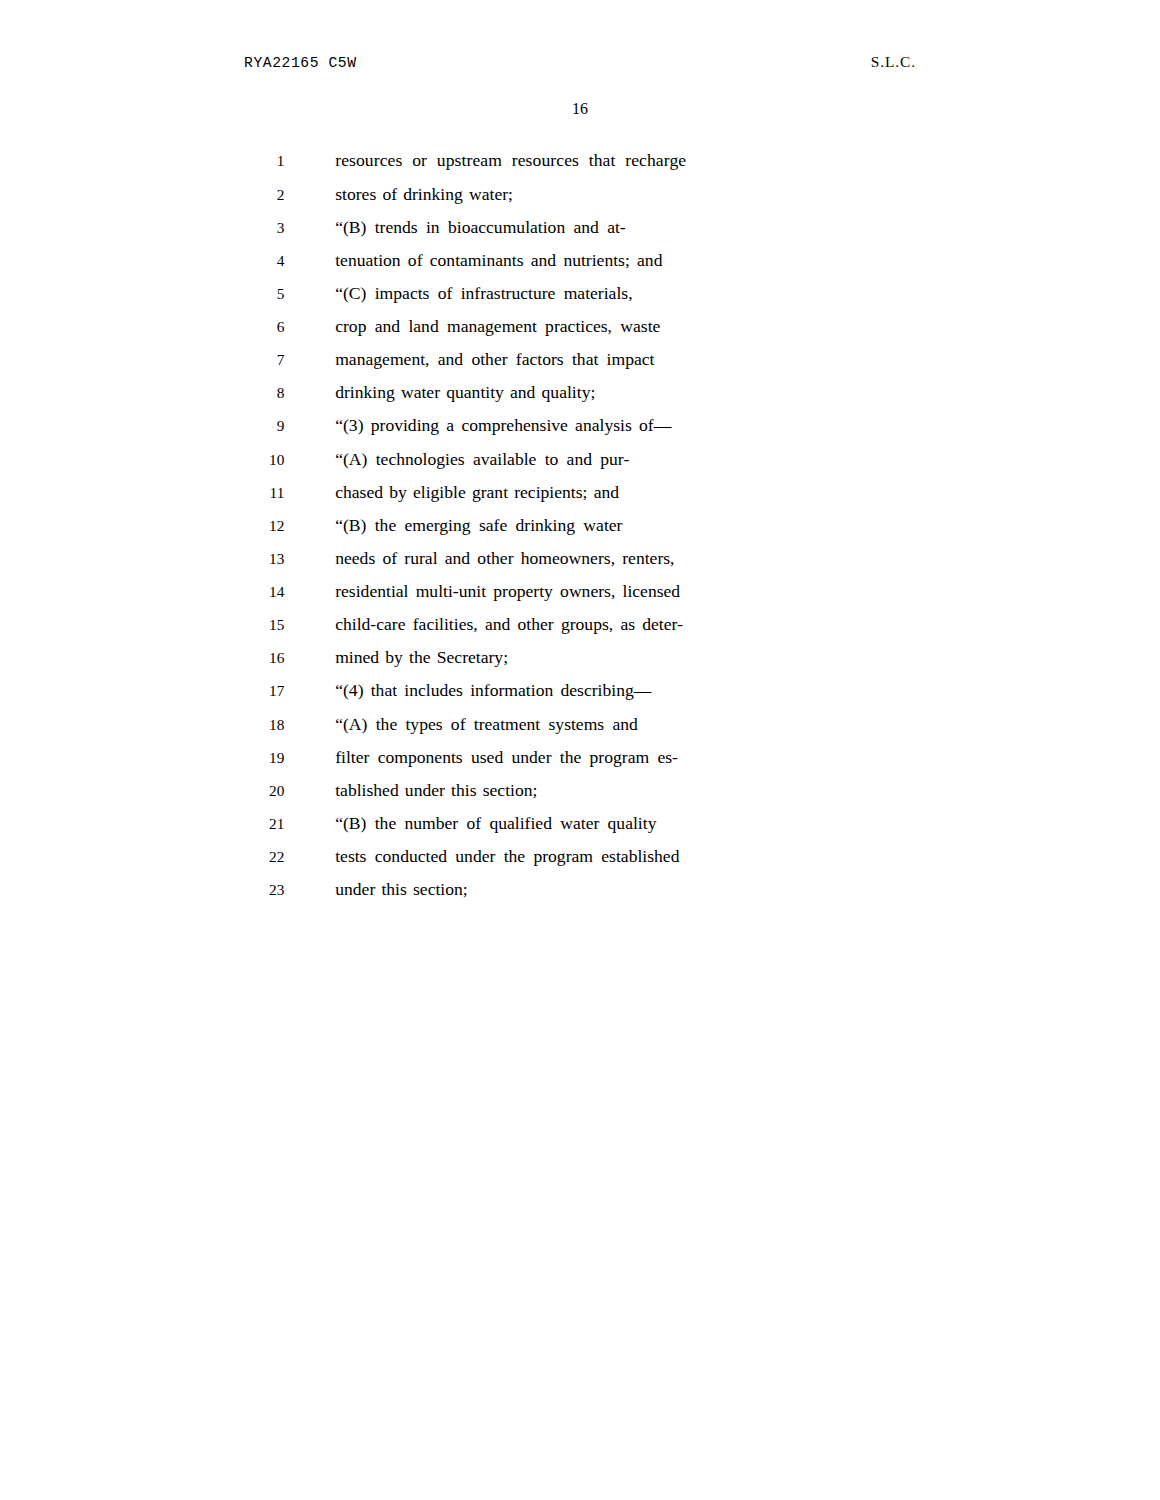RYA22165 C5W S.L.C.
16
resources or upstream resources that recharge
stores of drinking water;
“(B) trends in bioaccumulation and at-
tenuation of contaminants and nutrients; and
“(C) impacts of infrastructure materials,
crop and land management practices, waste
management, and other factors that impact
drinking water quantity and quality;
“(3) providing a comprehensive analysis of—
“(A) technologies available to and pur-
chased by eligible grant recipients; and
“(B) the emerging safe drinking water
needs of rural and other homeowners, renters,
residential multi-unit property owners, licensed
child-care facilities, and other groups, as deter-
mined by the Secretary;
“(4) that includes information describing—
“(A) the types of treatment systems and
filter components used under the program es-
tablished under this section;
“(B) the number of qualified water quality
tests conducted under the program established
under this section;